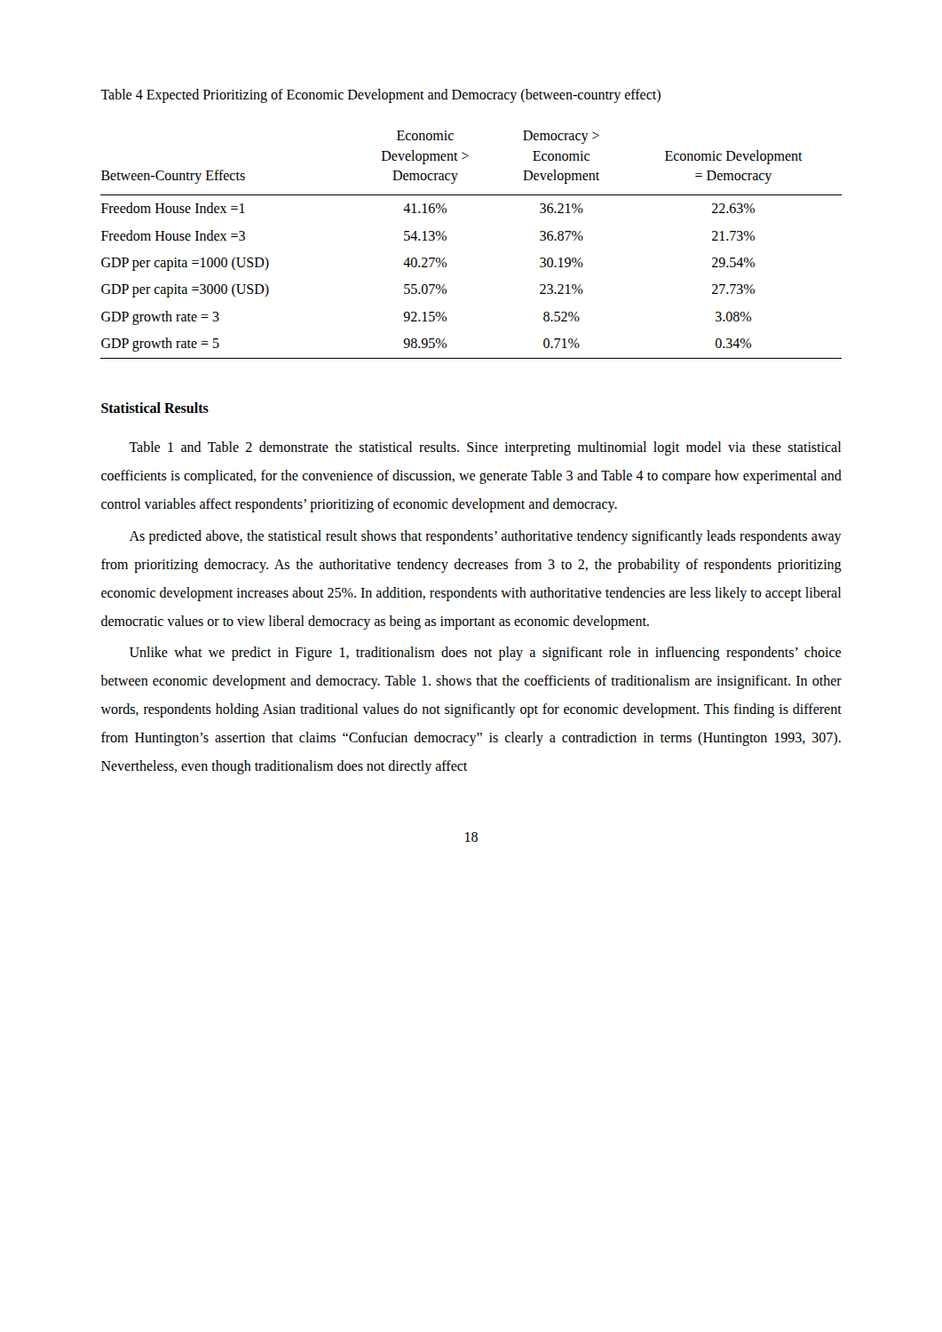Table 4 Expected Prioritizing of Economic Development and Democracy (between-country effect)
| Between-Country Effects | Economic Development > Democracy | Democracy > Economic Development | Economic Development = Democracy |
| --- | --- | --- | --- |
| Freedom House Index =1 | 41.16% | 36.21% | 22.63% |
| Freedom House Index =3 | 54.13% | 36.87% | 21.73% |
| GDP per capita =1000 (USD) | 40.27% | 30.19% | 29.54% |
| GDP per capita =3000 (USD) | 55.07% | 23.21% | 27.73% |
| GDP growth rate = 3 | 92.15% | 8.52% | 3.08% |
| GDP growth rate = 5 | 98.95% | 0.71% | 0.34% |
Statistical Results
Table 1 and Table 2 demonstrate the statistical results. Since interpreting multinomial logit model via these statistical coefficients is complicated, for the convenience of discussion, we generate Table 3 and Table 4 to compare how experimental and control variables affect respondents’ prioritizing of economic development and democracy.
As predicted above, the statistical result shows that respondents’ authoritative tendency significantly leads respondents away from prioritizing democracy. As the authoritative tendency decreases from 3 to 2, the probability of respondents prioritizing economic development increases about 25%. In addition, respondents with authoritative tendencies are less likely to accept liberal democratic values or to view liberal democracy as being as important as economic development.
Unlike what we predict in Figure 1, traditionalism does not play a significant role in influencing respondents’ choice between economic development and democracy. Table 1. shows that the coefficients of traditionalism are insignificant. In other words, respondents holding Asian traditional values do not significantly opt for economic development. This finding is different from Huntington’s assertion that claims “Confucian democracy” is clearly a contradiction in terms (Huntington 1993, 307). Nevertheless, even though traditionalism does not directly affect
18